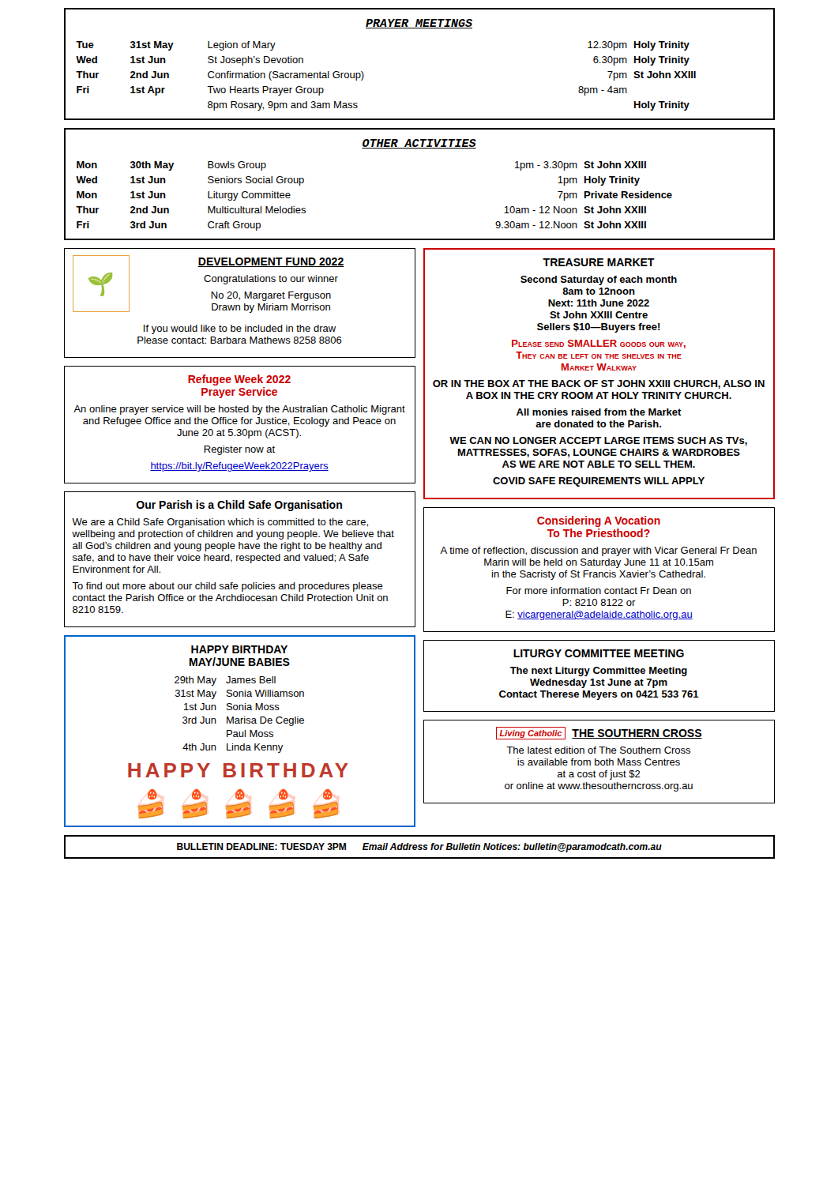PRAYER MEETINGS
| Tue | 31st May | Legion of Mary | 12.30pm | Holy Trinity |
| Wed | 1st Jun | St Joseph’s Devotion | 6.30pm | Holy Trinity |
| Thur | 2nd Jun | Confirmation (Sacramental Group) | 7pm | St John XXIII |
| Fri | 1st Apr | Two Hearts Prayer Group | 8pm - 4am | |
| | | 8pm Rosary, 9pm and 3am Mass | | Holy Trinity |
OTHER ACTIVITIES
| Mon | 30th May | Bowls Group | 1pm - 3.30pm | St John XXIII |
| Wed | 1st Jun | Seniors Social Group | 1pm | Holy Trinity |
| Mon | 1st Jun | Liturgy Committee | 7pm | Private Residence |
| Thur | 2nd Jun | Multicultural Melodies | 10am - 12 Noon | St John XXIII |
| Fri | 3rd Jun | Craft Group | 9.30am - 12.Noon | St John XXIII |
🌱
DEVELOPMENT FUND 2022
Congratulations to our winner
No 20, Margaret Ferguson
Drawn by Miriam Morrison
If you would like to be included in the draw
Please contact: Barbara Mathews 8258 8806
Refugee Week 2022
Prayer Service
An online prayer service will be hosted by the Australian Catholic Migrant and Refugee Office and the Office for Justice, Ecology and Peace on June 20 at 5.30pm (ACST).
Register now at
https://bit.ly/RefugeeWeek2022Prayers
Our Parish is a Child Safe Organisation
We are a Child Safe Organisation which is committed to the care, wellbeing and protection of children and young people. We believe that all God’s children and young people have the right to be healthy and safe, and to have their voice heard, respected and valued; A Safe Environment for All.
To find out more about our child safe policies and procedures please contact the Parish Office or the Archdiocesan Child Protection Unit on 8210 8159.
HAPPY BIRTHDAY
MAY/JUNE BABIES
| 29th May | James Bell |
| 31st May | Sonia Williamson |
| 1st Jun | Sonia Moss |
| 3rd Jun | Marisa De Ceglie |
| | Paul Moss |
| 4th Jun | Linda Kenny |
HAPPY BIRTHDAY
🍰 🍰 🍰 🍰 🍰
TREASURE MARKET
Second Saturday of each month
8am to 12noon
Next: 11th June 2022
St John XXIII Centre
Sellers $10—Buyers free!
Please send SMALLER goods our way,
They can be left on the shelves in the
Market Walkway
OR IN THE BOX AT THE BACK OF ST JOHN XXIII CHURCH, ALSO IN A BOX IN THE CRY ROOM AT HOLY TRINITY CHURCH.
All monies raised from the Market
are donated to the Parish.
WE CAN NO LONGER ACCEPT LARGE ITEMS SUCH AS TVs, MATTRESSES, SOFAS, LOUNGE CHAIRS & WARDROBES
AS WE ARE NOT ABLE TO SELL THEM.
COVID SAFE REQUIREMENTS WILL APPLY
Considering A Vocation
To The Priesthood?
A time of reflection, discussion and prayer with Vicar General Fr Dean Marin will be held on Saturday June 11 at 10.15am
in the Sacristy of St Francis Xavier’s Cathedral.
For more information contact Fr Dean on
P: 8210 8122 or
E: vicargeneral@adelaide.catholic.org.au
LITURGY COMMITTEE MEETING
The next Liturgy Committee Meeting
Wednesday 1st June at 7pm
Contact Therese Meyers on 0421 533 761
Living Catholic
THE SOUTHERN CROSS
The latest edition of The Southern Cross
is available from both Mass Centres
at a cost of just $2
or online at www.thesoutherncross.org.au
BULLETIN DEADLINE: TUESDAY 3PM Email Address for Bulletin Notices: bulletin@paramodcath.com.au